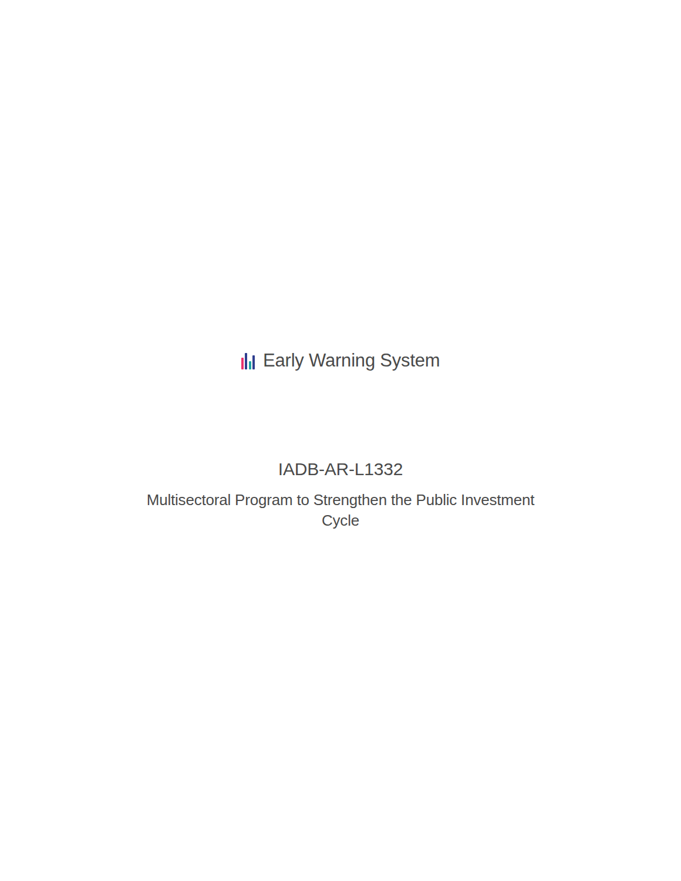Early Warning System
IADB-AR-L1332
Multisectoral Program to Strengthen the Public Investment Cycle